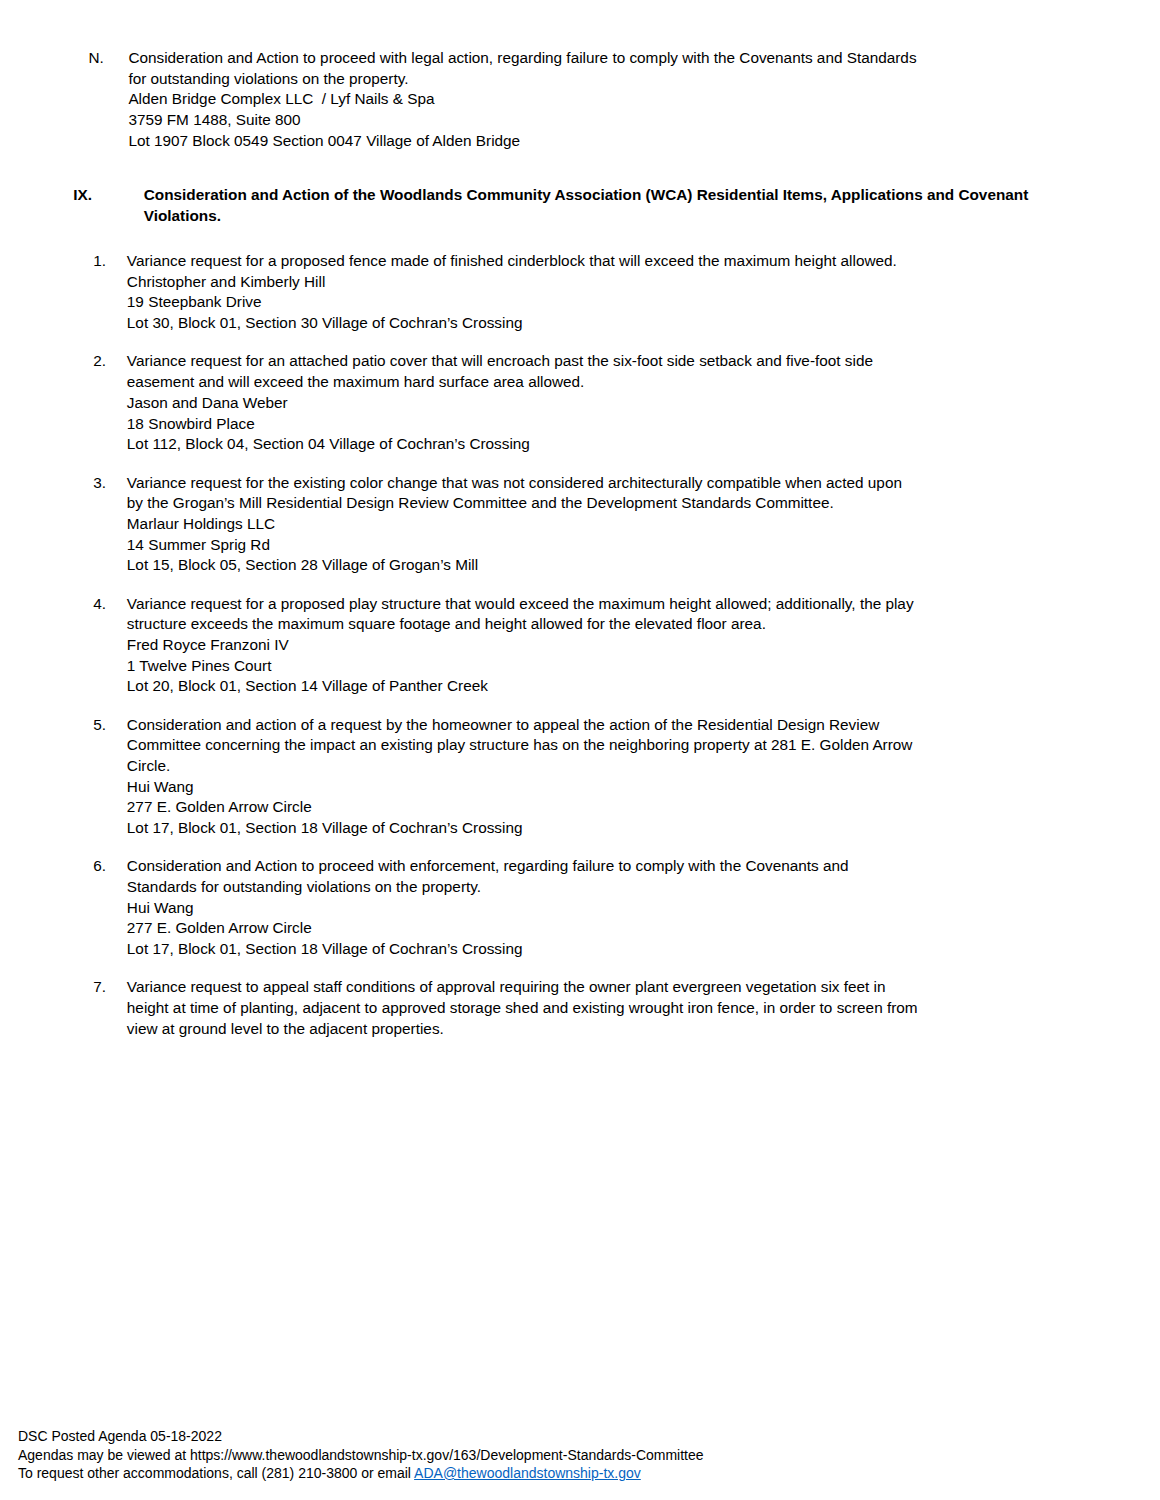N.
Consideration and Action to proceed with legal action, regarding failure to comply with the Covenants and Standards for outstanding violations on the property. Alden Bridge Complex LLC / Lyf Nails & Spa 3759 FM 1488, Suite 800 Lot 1907 Block 0549 Section 0047 Village of Alden Bridge
IX.
Consideration and Action of the Woodlands Community Association (WCA) Residential Items, Applications and Covenant Violations.
1.
Variance request for a proposed fence made of finished cinderblock that will exceed the maximum height allowed. Christopher and Kimberly Hill 19 Steepbank Drive Lot 30, Block 01, Section 30 Village of Cochran’s Crossing
2.
Variance request for an attached patio cover that will encroach past the six-foot side setback and five-foot side easement and will exceed the maximum hard surface area allowed. Jason and Dana Weber 18 Snowbird Place Lot 112, Block 04, Section 04 Village of Cochran’s Crossing
3.
Variance request for the existing color change that was not considered architecturally compatible when acted upon by the Grogan’s Mill Residential Design Review Committee and the Development Standards Committee. Marlaur Holdings LLC 14 Summer Sprig Rd Lot 15, Block 05, Section 28 Village of Grogan’s Mill
4.
Variance request for a proposed play structure that would exceed the maximum height allowed; additionally, the play structure exceeds the maximum square footage and height allowed for the elevated floor area. Fred Royce Franzoni IV 1 Twelve Pines Court Lot 20, Block 01, Section 14 Village of Panther Creek
5.
Consideration and action of a request by the homeowner to appeal the action of the Residential Design Review Committee concerning the impact an existing play structure has on the neighboring property at 281 E. Golden Arrow Circle. Hui Wang 277 E. Golden Arrow Circle Lot 17, Block 01, Section 18 Village of Cochran’s Crossing
6.
Consideration and Action to proceed with enforcement, regarding failure to comply with the Covenants and Standards for outstanding violations on the property. Hui Wang 277 E. Golden Arrow Circle Lot 17, Block 01, Section 18 Village of Cochran’s Crossing
7.
Variance request to appeal staff conditions of approval requiring the owner plant evergreen vegetation six feet in height at time of planting, adjacent to approved storage shed and existing wrought iron fence, in order to screen from view at ground level to the adjacent properties.
DSC Posted Agenda 05-18-2022
Agendas may be viewed at https://www.thewoodlandstownship-tx.gov/163/Development-Standards-Committee
To request other accommodations, call (281) 210-3800 or email ADA@thewoodlandstownship-tx.gov